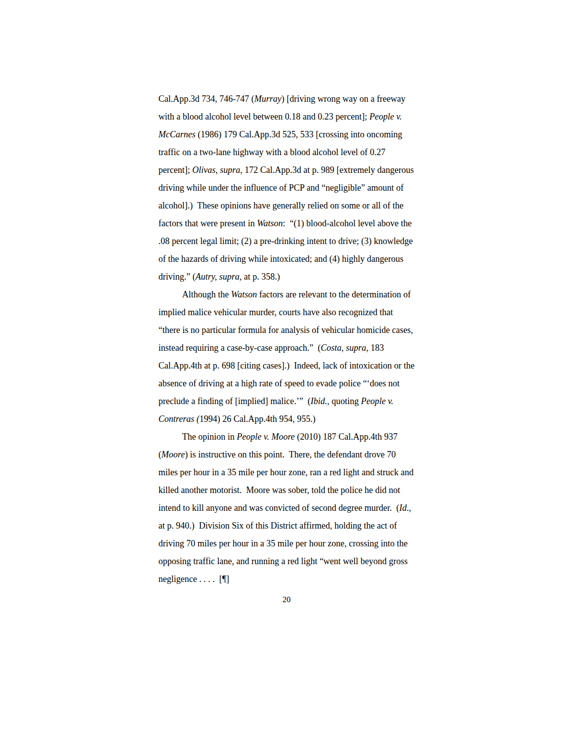Cal.App.3d 734, 746-747 (Murray) [driving wrong way on a freeway with a blood alcohol level between 0.18 and 0.23 percent]; People v. McCarnes (1986) 179 Cal.App.3d 525, 533 [crossing into oncoming traffic on a two-lane highway with a blood alcohol level of 0.27 percent]; Olivas, supra, 172 Cal.App.3d at p. 989 [extremely dangerous driving while under the influence of PCP and “negligible” amount of alcohol].) These opinions have generally relied on some or all of the factors that were present in Watson: “(1) blood-alcohol level above the .08 percent legal limit; (2) a pre-drinking intent to drive; (3) knowledge of the hazards of driving while intoxicated; and (4) highly dangerous driving.” (Autry, supra, at p. 358.)
Although the Watson factors are relevant to the determination of implied malice vehicular murder, courts have also recognized that “there is no particular formula for analysis of vehicular homicide cases, instead requiring a case-by-case approach.” (Costa, supra, 183 Cal.App.4th at p. 698 [citing cases].) Indeed, lack of intoxication or the absence of driving at a high rate of speed to evade police “‘does not preclude a finding of [implied] malice.’” (Ibid., quoting People v. Contreras (1994) 26 Cal.App.4th 954, 955.)
The opinion in People v. Moore (2010) 187 Cal.App.4th 937 (Moore) is instructive on this point. There, the defendant drove 70 miles per hour in a 35 mile per hour zone, ran a red light and struck and killed another motorist. Moore was sober, told the police he did not intend to kill anyone and was convicted of second degree murder. (Id., at p. 940.) Division Six of this District affirmed, holding the act of driving 70 miles per hour in a 35 mile per hour zone, crossing into the opposing traffic lane, and running a red light “went well beyond gross negligence . . . . [¶]
20